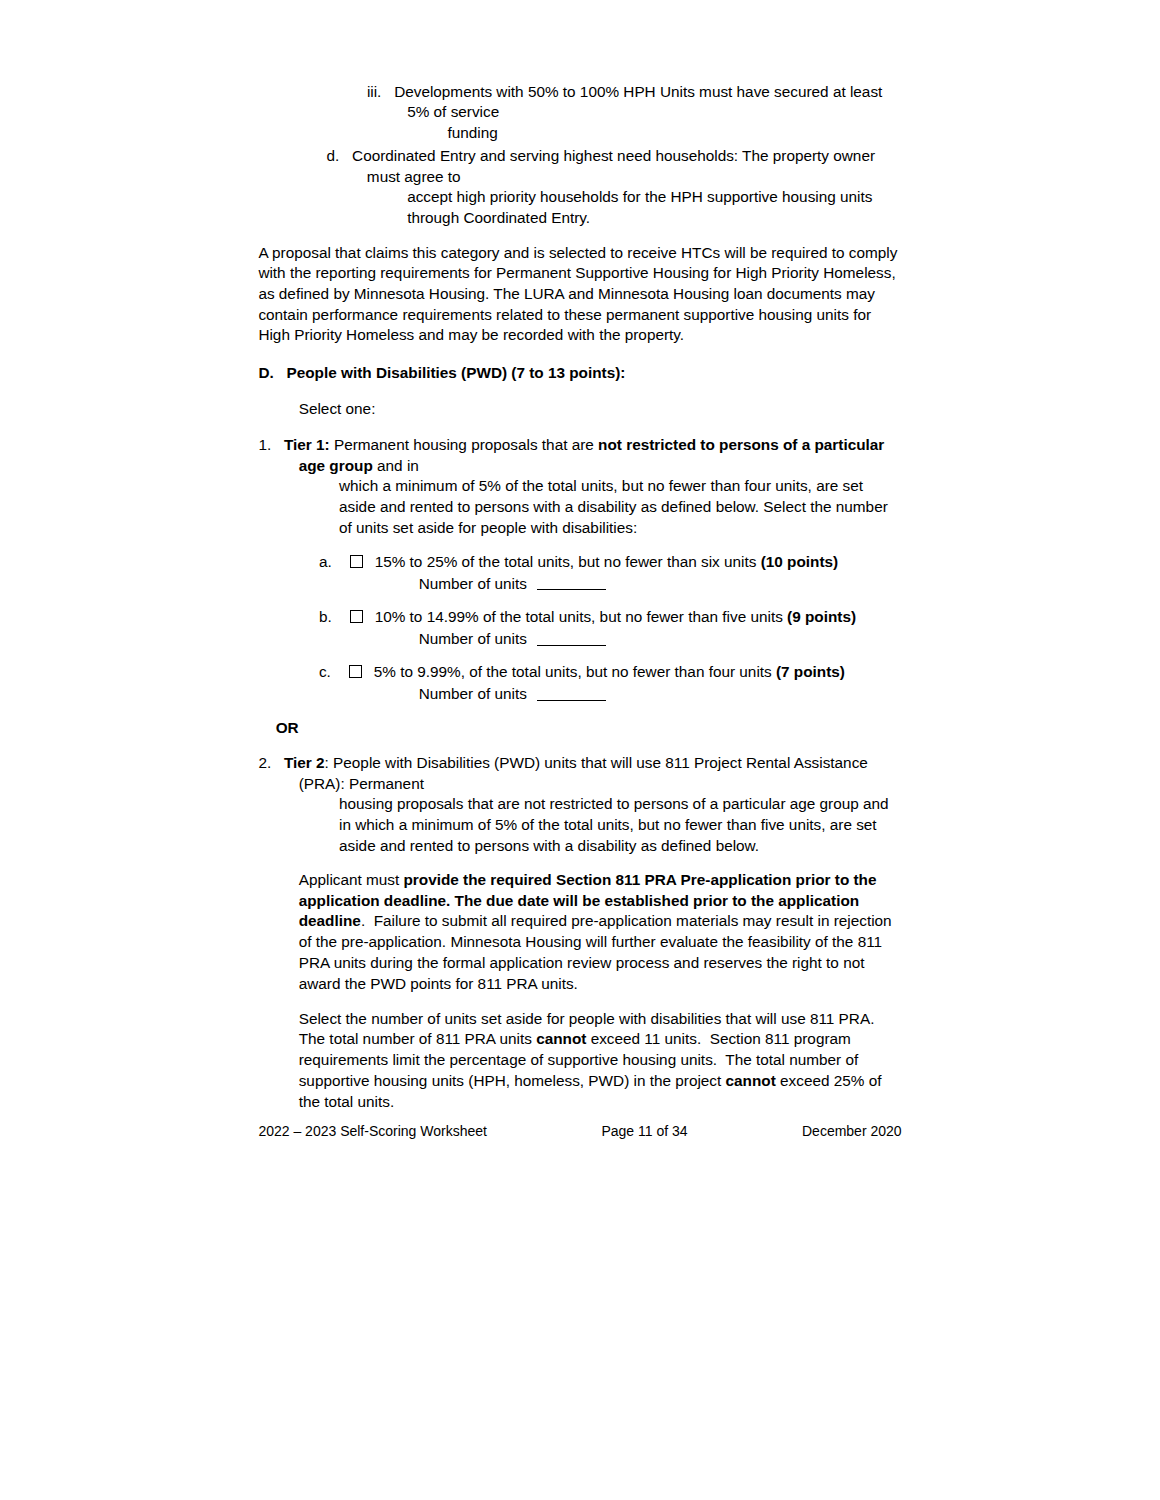iii. Developments with 50% to 100% HPH Units must have secured at least 5% of servicefunding
d. Coordinated Entry and serving highest need households: The property owner must agree toaccept high priority households for the HPH supportive housing units through Coordinated Entry.
A proposal that claims this category and is selected to receive HTCs will be required to comply with the reporting requirements for Permanent Supportive Housing for High Priority Homeless, as defined by Minnesota Housing. The LURA and Minnesota Housing loan documents may contain performance requirements related to these permanent supportive housing units for High Priority Homeless and may be recorded with the property.
D. People with Disabilities (PWD) (7 to 13 points):
Select one:
1. Tier 1: Permanent housing proposals that are not restricted to persons of a particular age group and inwhich a minimum of 5% of the total units, but no fewer than four units, are set aside and rented to persons with a disability as defined below. Select the number of units set aside for people with disabilities:
a. 15% to 25% of the total units, but no fewer than six units (10 points) Number of units
b. 10% to 14.99% of the total units, but no fewer than five units (9 points) Number of units
c. 5% to 9.99%, of the total units, but no fewer than four units (7 points) Number of units
OR
2. Tier 2: People with Disabilities (PWD) units that will use 811 Project Rental Assistance (PRA): Permanenthousing proposals that are not restricted to persons of a particular age group and in which a minimum of 5% of the total units, but no fewer than five units, are set aside and rented to persons with a disability as defined below.
Applicant must provide the required Section 811 PRA Pre-application prior to the application deadline. The due date will be established prior to the application deadline. Failure to submit all required pre-application materials may result in rejection of the pre-application. Minnesota Housing will further evaluate the feasibility of the 811 PRA units during the formal application review process and reserves the right to not award the PWD points for 811 PRA units.
Select the number of units set aside for people with disabilities that will use 811 PRA. The total number of 811 PRA units cannot exceed 11 units. Section 811 program requirements limit the percentage of supportive housing units. The total number of supportive housing units (HPH, homeless, PWD) in the project cannot exceed 25% of the total units.
2022 – 2023 Self-Scoring Worksheet Page 11 of 34 December 2020